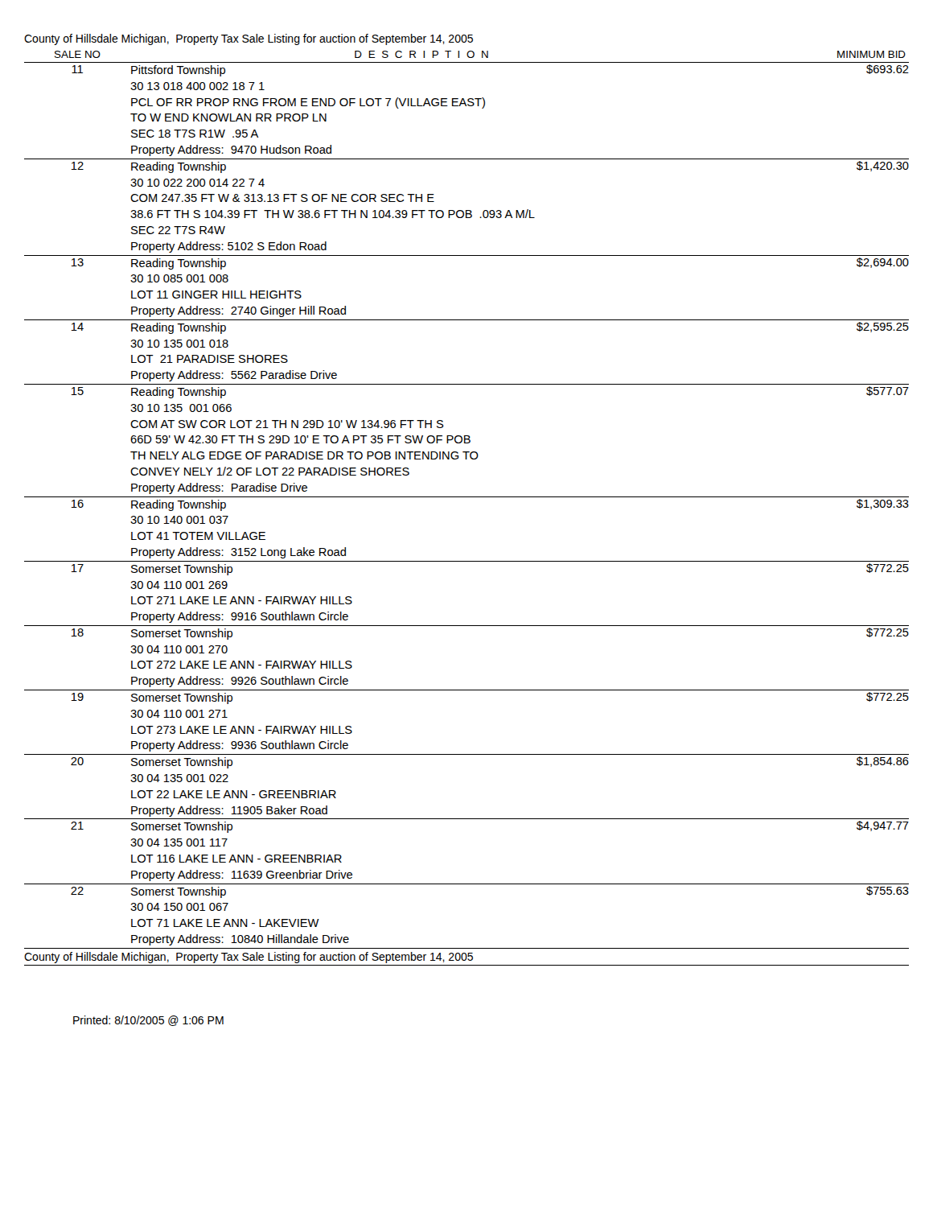County of Hillsdale Michigan, Property Tax Sale Listing for auction of September 14, 2005
| SALE NO | D E S C R I P T I O N | MINIMUM BID |
| --- | --- | --- |
| 11 | Pittsford Township 30 13 018 400 002 18 7 1 PCL OF RR PROP RNG FROM E END OF LOT 7 (VILLAGE EAST) TO W END KNOWLAN RR PROP LN SEC 18 T7S R1W .95 A Property Address: 9470 Hudson Road | $693.62 |
| 12 | Reading Township 30 10 022 200 014 22 7 4 COM 247.35 FT W & 313.13 FT S OF NE COR SEC TH E 38.6 FT TH S 104.39 FT TH W 38.6 FT TH N 104.39 FT TO POB .093 A M/L SEC 22 T7S R4W Property Address: 5102 S Edon Road | $1,420.30 |
| 13 | Reading Township 30 10 085 001 008 LOT 11 GINGER HILL HEIGHTS Property Address: 2740 Ginger Hill Road | $2,694.00 |
| 14 | Reading Township 30 10 135 001 018 LOT 21 PARADISE SHORES Property Address: 5562 Paradise Drive | $2,595.25 |
| 15 | Reading Township 30 10 135 001 066 COM AT SW COR LOT 21 TH N 29D 10' W 134.96 FT TH S 66D 59' W 42.30 FT TH S 29D 10' E TO A PT 35 FT SW OF POB TH NELY ALG EDGE OF PARADISE DR TO POB INTENDING TO CONVEY NELY 1/2 OF LOT 22 PARADISE SHORES Property Address: Paradise Drive | $577.07 |
| 16 | Reading Township 30 10 140 001 037 LOT 41 TOTEM VILLAGE Property Address: 3152 Long Lake Road | $1,309.33 |
| 17 | Somerset Township 30 04 110 001 269 LOT 271 LAKE LE ANN - FAIRWAY HILLS Property Address: 9916 Southlawn Circle | $772.25 |
| 18 | Somerset Township 30 04 110 001 270 LOT 272 LAKE LE ANN - FAIRWAY HILLS Property Address: 9926 Southlawn Circle | $772.25 |
| 19 | Somerset Township 30 04 110 001 271 LOT 273 LAKE LE ANN - FAIRWAY HILLS Property Address: 9936 Southlawn Circle | $772.25 |
| 20 | Somerset Township 30 04 135 001 022 LOT 22 LAKE LE ANN - GREENBRIAR Property Address: 11905 Baker Road | $1,854.86 |
| 21 | Somerset Township 30 04 135 001 117 LOT 116 LAKE LE ANN - GREENBRIAR Property Address: 11639 Greenbriar Drive | $4,947.77 |
| 22 | Somerst Township 30 04 150 001 067 LOT 71 LAKE LE ANN - LAKEVIEW Property Address: 10840 Hillandale Drive | $755.63 |
County of Hillsdale Michigan, Property Tax Sale Listing for auction of September 14, 2005
Printed: 8/10/2005 @ 1:06 PM